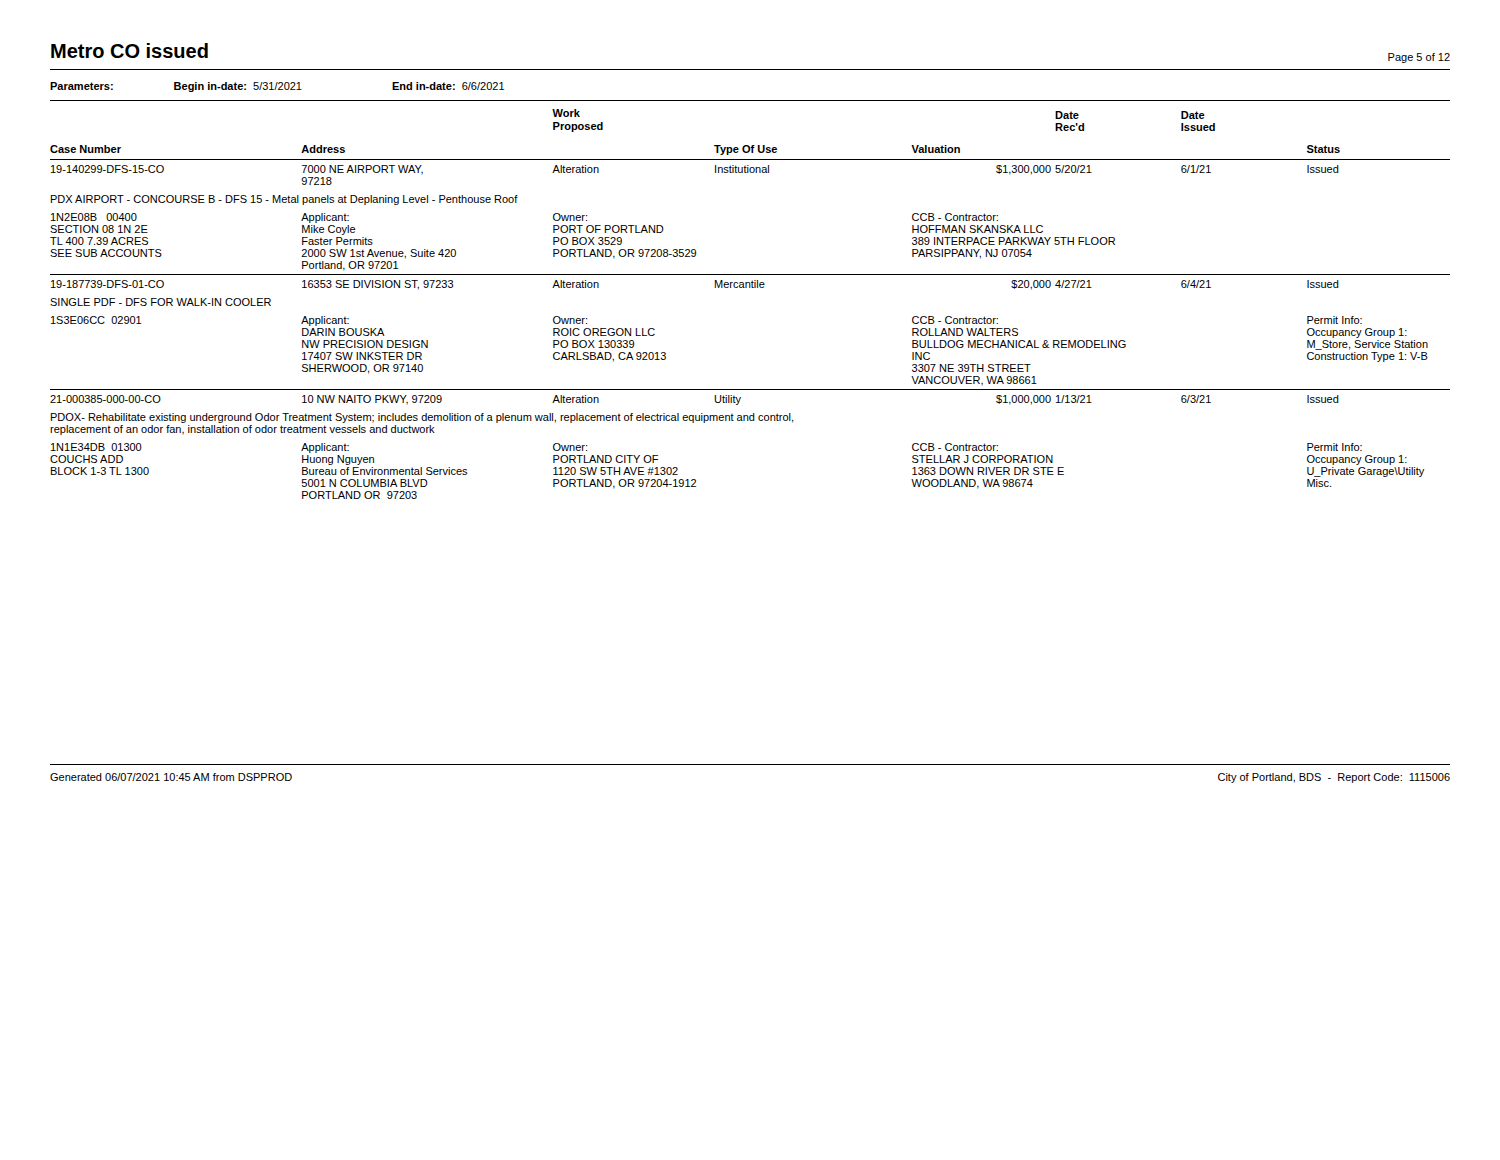Metro CO issued
Page 5 of 12
Parameters:
Begin in-date: 5/31/2021
End in-date: 6/6/2021
| | | Work Proposed | | | Date Rec'd | Date Issued | |
| --- | --- | --- | --- | --- | --- | --- | --- |
| Case Number | Address | | Type Of Use | Valuation | | | Status |
| 19-140299-DFS-15-CO | 7000 NE AIRPORT WAY, 97218 | Alteration | Institutional | $1,300,000 | 5/20/21 | 6/1/21 | Issued |
| PDX AIRPORT - CONCOURSE B - DFS 15 - Metal panels at Deplaning Level - Penthouse Roof |
| 1N2E08B 00400 SECTION 08 1N 2E TL 400 7.39 ACRES SEE SUB ACCOUNTS | Applicant: Mike Coyle Faster Permits 2000 SW 1st Avenue, Suite 420 Portland, OR 97201 | Owner: PORT OF PORTLAND PO BOX 3529 PORTLAND, OR 97208-3529 | CCB - Contractor: HOFFMAN SKANSKA LLC 389 INTERPACE PARKWAY 5TH FLOOR PARSIPPANY, NJ 07054 | |
| 19-187739-DFS-01-CO | 16353 SE DIVISION ST, 97233 | Alteration | Mercantile | $20,000 | 4/27/21 | 6/4/21 | Issued |
| SINGLE PDF - DFS FOR WALK-IN COOLER |
| 1S3E06CC 02901 | Applicant: DARIN BOUSKA NW PRECISION DESIGN 17407 SW INKSTER DR SHERWOOD, OR 97140 | Owner: ROIC OREGON LLC PO BOX 130339 CARLSBAD, CA 92013 | CCB - Contractor: ROLLAND WALTERS BULLDOG MECHANICAL & REMODELING INC 3307 NE 39TH STREET VANCOUVER, WA 98661 | Permit Info: Occupancy Group 1: M_Store, Service Station Construction Type 1: V-B |
| 21-000385-000-00-CO | 10 NW NAITO PKWY, 97209 | Alteration | Utility | $1,000,000 | 1/13/21 | 6/3/21 | Issued |
| PDOX- Rehabilitate existing underground Odor Treatment System; includes demolition of a plenum wall, replacement of electrical equipment and control, replacement of an odor fan, installation of odor treatment vessels and ductwork |
| 1N1E34DB 01300 COUCHS ADD BLOCK 1-3 TL 1300 | Applicant: Huong Nguyen Bureau of Environmental Services 5001 N COLUMBIA BLVD PORTLAND OR 97203 | Owner: PORTLAND CITY OF 1120 SW 5TH AVE #1302 PORTLAND, OR 97204-1912 | CCB - Contractor: STELLAR J CORPORATION 1363 DOWN RIVER DR STE E WOODLAND, WA 98674 | Permit Info: Occupancy Group 1: U_Private Garage\Utility Misc. |
Generated 06/07/2021 10:45 AM from DSPPROD
City of Portland, BDS - Report Code: 1115006